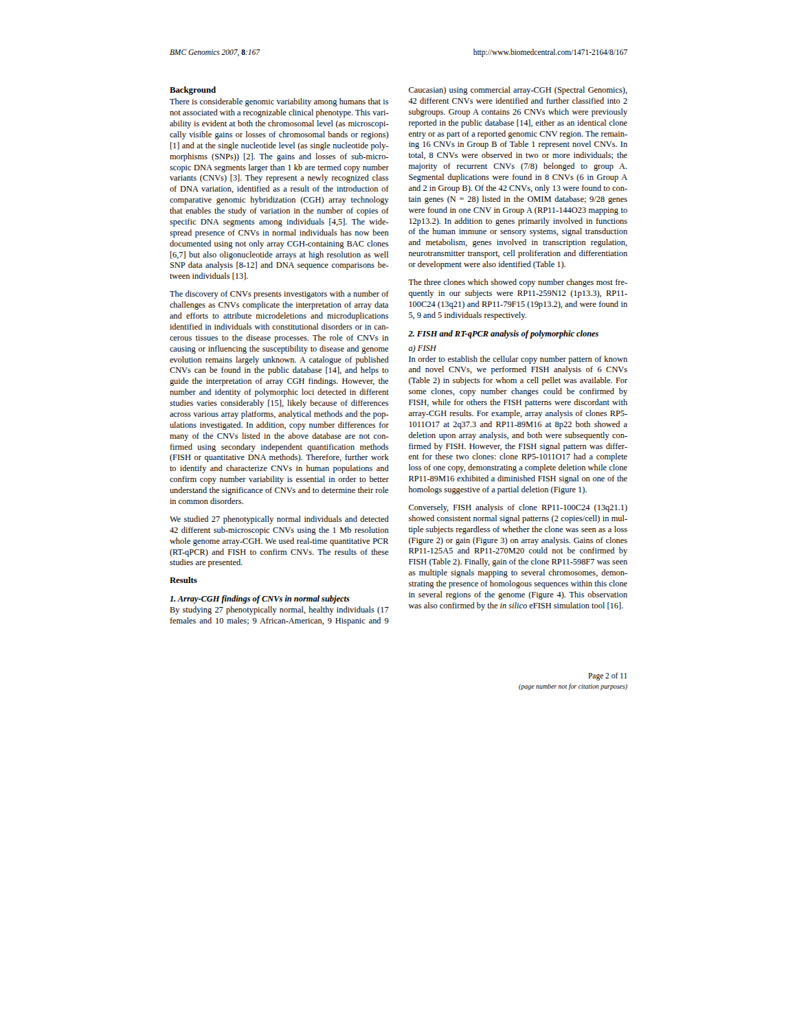BMC Genomics 2007, 8:167
http://www.biomedcentral.com/1471-2164/8/167
Background
There is considerable genomic variability among humans that is not associated with a recognizable clinical phenotype. This variability is evident at both the chromosomal level (as microscopically visible gains or losses of chromosomal bands or regions) [1] and at the single nucleotide level (as single nucleotide polymorphisms (SNPs)) [2]. The gains and losses of sub-microscopic DNA segments larger than 1 kb are termed copy number variants (CNVs) [3]. They represent a newly recognized class of DNA variation, identified as a result of the introduction of comparative genomic hybridization (CGH) array technology that enables the study of variation in the number of copies of specific DNA segments among individuals [4,5]. The widespread presence of CNVs in normal individuals has now been documented using not only array CGH-containing BAC clones [6,7] but also oligonucleotide arrays at high resolution as well SNP data analysis [8-12] and DNA sequence comparisons between individuals [13].
The discovery of CNVs presents investigators with a number of challenges as CNVs complicate the interpretation of array data and efforts to attribute microdeletions and microduplications identified in individuals with constitutional disorders or in cancerous tissues to the disease processes. The role of CNVs in causing or influencing the susceptibility to disease and genome evolution remains largely unknown. A catalogue of published CNVs can be found in the public database [14], and helps to guide the interpretation of array CGH findings. However, the number and identity of polymorphic loci detected in different studies varies considerably [15], likely because of differences across various array platforms, analytical methods and the populations investigated. In addition, copy number differences for many of the CNVs listed in the above database are not confirmed using secondary independent quantification methods (FISH or quantitative DNA methods). Therefore, further work to identify and characterize CNVs in human populations and confirm copy number variability is essential in order to better understand the significance of CNVs and to determine their role in common disorders.
We studied 27 phenotypically normal individuals and detected 42 different sub-microscopic CNVs using the 1 Mb resolution whole genome array-CGH. We used real-time quantitative PCR (RT-qPCR) and FISH to confirm CNVs. The results of these studies are presented.
Results
1. Array-CGH findings of CNVs in normal subjects
By studying 27 phenotypically normal, healthy individuals (17 females and 10 males; 9 African-American, 9 Hispanic and 9 Caucasian) using commercial array-CGH (Spectral Genomics), 42 different CNVs were identified and further classified into 2 subgroups. Group A contains 26 CNVs which were previously reported in the public database [14], either as an identical clone entry or as part of a reported genomic CNV region. The remaining 16 CNVs in Group B of Table 1 represent novel CNVs. In total, 8 CNVs were observed in two or more individuals; the majority of recurrent CNVs (7/8) belonged to group A. Segmental duplications were found in 8 CNVs (6 in Group A and 2 in Group B). Of the 42 CNVs, only 13 were found to contain genes (N = 28) listed in the OMIM database; 9/28 genes were found in one CNV in Group A (RP11-144O23 mapping to 12p13.2). In addition to genes primarily involved in functions of the human immune or sensory systems, signal transduction and metabolism, genes involved in transcription regulation, neurotransmitter transport, cell proliferation and differentiation or development were also identified (Table 1).
The three clones which showed copy number changes most frequently in our subjects were RP11-259N12 (1p13.3), RP11-100C24 (13q21) and RP11-79F15 (19p13.2), and were found in 5, 9 and 5 individuals respectively.
2. FISH and RT-qPCR analysis of polymorphic clones
a) FISH
In order to establish the cellular copy number pattern of known and novel CNVs, we performed FISH analysis of 6 CNVs (Table 2) in subjects for whom a cell pellet was available. For some clones, copy number changes could be confirmed by FISH, while for others the FISH patterns were discordant with array-CGH results. For example, array analysis of clones RP5-1011O17 at 2q37.3 and RP11-89M16 at 8p22 both showed a deletion upon array analysis, and both were subsequently confirmed by FISH. However, the FISH signal pattern was different for these two clones: clone RP5-1011O17 had a complete loss of one copy, demonstrating a complete deletion while clone RP11-89M16 exhibited a diminished FISH signal on one of the homologs suggestive of a partial deletion (Figure 1).
Conversely, FISH analysis of clone RP11-100C24 (13q21.1) showed consistent normal signal patterns (2 copies/cell) in multiple subjects regardless of whether the clone was seen as a loss (Figure 2) or gain (Figure 3) on array analysis. Gains of clones RP11-125A5 and RP11-270M20 could not be confirmed by FISH (Table 2). Finally, gain of the clone RP11-598F7 was seen as multiple signals mapping to several chromosomes, demonstrating the presence of homologous sequences within this clone in several regions of the genome (Figure 4). This observation was also confirmed by the in silico eFISH simulation tool [16].
Page 2 of 11
(page number not for citation purposes)